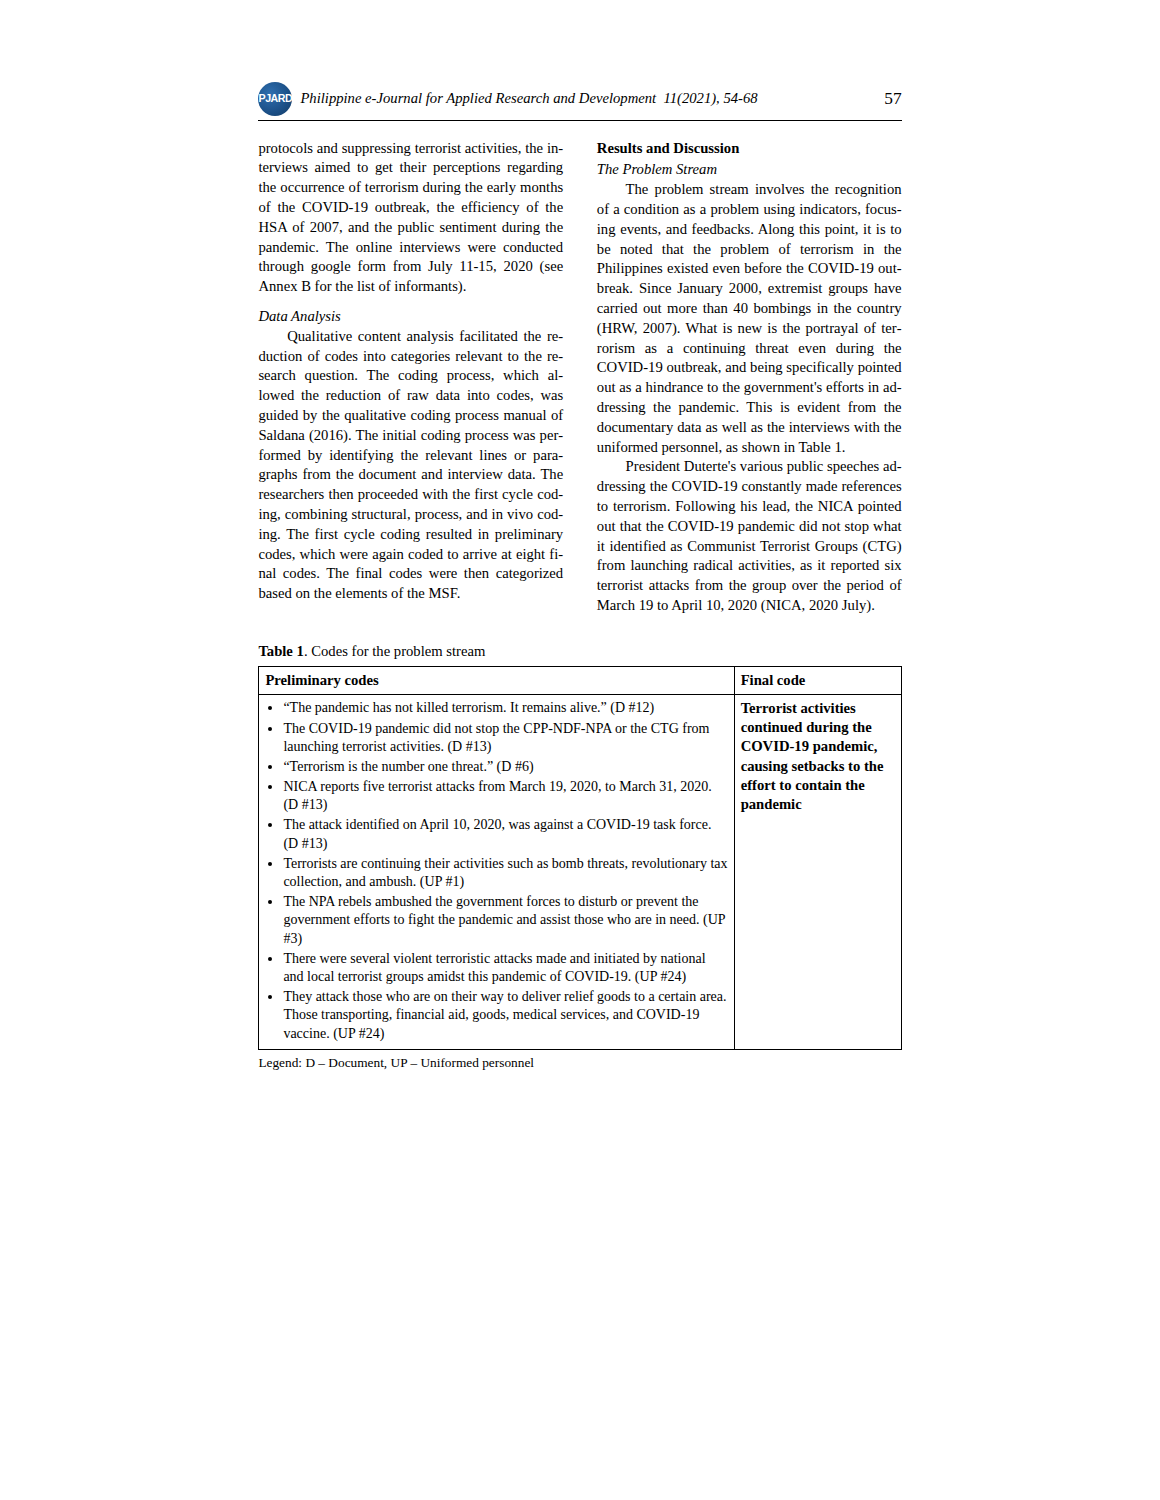PJARD
Philippine e-Journal for Applied Research and Development 11(2021), 54-68
57
protocols and suppressing terrorist activities, the interviews aimed to get their perceptions regarding the occurrence of terrorism during the early months of the COVID-19 outbreak, the efficiency of the HSA of 2007, and the public sentiment during the pandemic. The online interviews were conducted through google form from July 11-15, 2020 (see Annex B for the list of informants).
Data Analysis
Qualitative content analysis facilitated the reduction of codes into categories relevant to the research question. The coding process, which allowed the reduction of raw data into codes, was guided by the qualitative coding process manual of Saldana (2016). The initial coding process was performed by identifying the relevant lines or paragraphs from the document and interview data. The researchers then proceeded with the first cycle coding, combining structural, process, and in vivo coding. The first cycle coding resulted in preliminary codes, which were again coded to arrive at eight final codes. The final codes were then categorized based on the elements of the MSF.
Results and Discussion
The Problem Stream
The problem stream involves the recognition of a condition as a problem using indicators, focusing events, and feedbacks. Along this point, it is to be noted that the problem of terrorism in the Philippines existed even before the COVID-19 outbreak. Since January 2000, extremist groups have carried out more than 40 bombings in the country (HRW, 2007). What is new is the portrayal of terrorism as a continuing threat even during the COVID-19 outbreak, and being specifically pointed out as a hindrance to the government's efforts in addressing the pandemic. This is evident from the documentary data as well as the interviews with the uniformed personnel, as shown in Table 1.
President Duterte's various public speeches addressing the COVID-19 constantly made references to terrorism. Following his lead, the NICA pointed out that the COVID-19 pandemic did not stop what it identified as Communist Terrorist Groups (CTG) from launching radical activities, as it reported six terrorist attacks from the group over the period of March 19 to April 10, 2020 (NICA, 2020 July).
Table 1. Codes for the problem stream
| Preliminary codes | Final code |
| --- | --- |
| “The pandemic has not killed terrorism. It remains alive.” (D #12) The COVID-19 pandemic did not stop the CPP-NDF-NPA or the CTG from launching terrorist activities. (D #13) “Terrorism is the number one threat.” (D #6) NICA reports five terrorist attacks from March 19, 2020, to March 31, 2020. (D #13) The attack identified on April 10, 2020, was against a COVID-19 task force. (D #13) Terrorists are continuing their activities such as bomb threats, revolutionary tax collection, and ambush. (UP #1) The NPA rebels ambushed the government forces to disturb or prevent the government efforts to fight the pandemic and assist those who are in need. (UP #3) There were several violent terroristic attacks made and initiated by national and local terrorist groups amidst this pandemic of COVID-19. (UP #24) They attack those who are on their way to deliver relief goods to a certain area. Those transporting, financial aid, goods, medical services, and COVID-19 vaccine. (UP #24) | Terrorist activities continued during the COVID-19 pandemic, causing setbacks to the effort to contain the pandemic |
Legend: D – Document, UP – Uniformed personnel